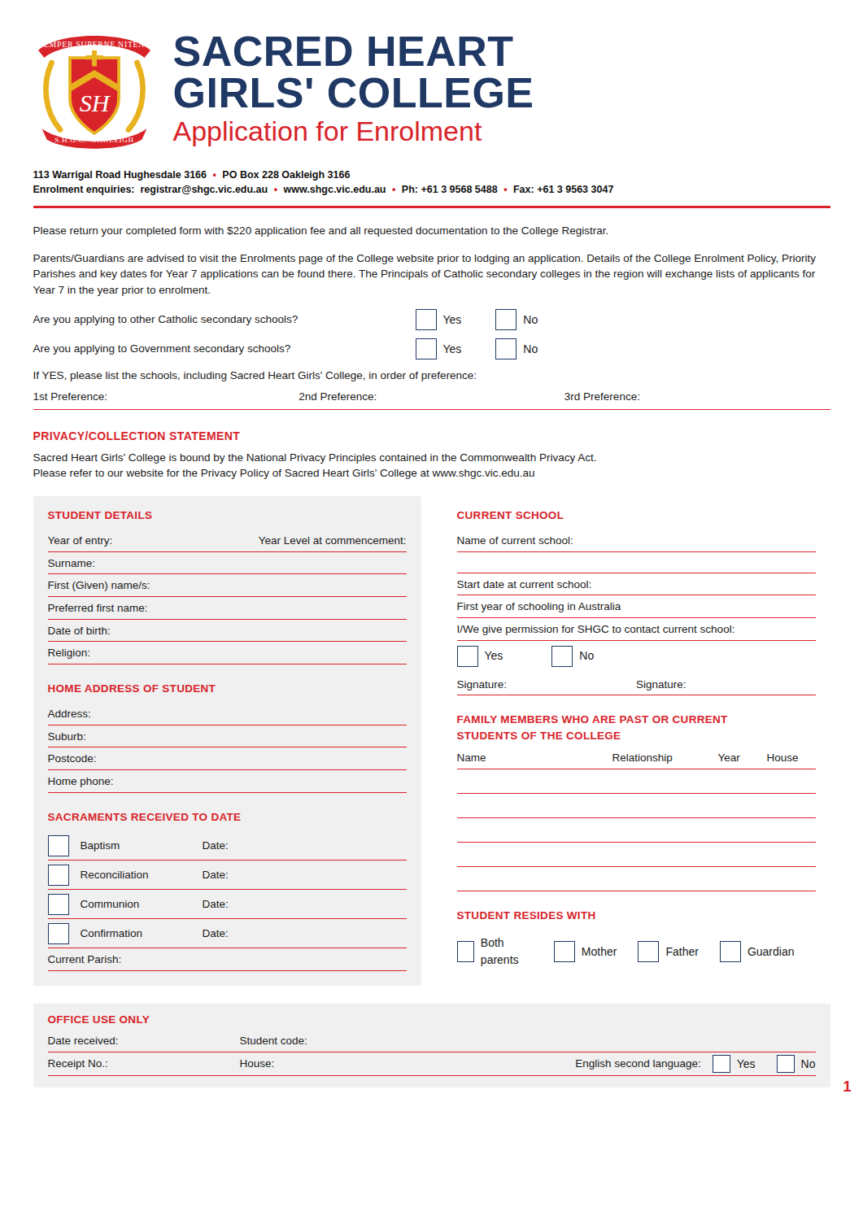SEMPER SUPERNE NITENS SH S.H.G.C. OAKLEIGH
Sacred HeartGirls' College
Application for Enrolment
113 Warrigal Road Hughesdale 3166 • PO Box 228 Oakleigh 3166
Enrolment enquiries: registrar@shgc.vic.edu.au • www.shgc.vic.edu.au • Ph: +61 3 9568 5488 • Fax: +61 3 9563 3047
Please return your completed form with $220 application fee and all requested documentation to the College Registrar.
Parents/Guardians are advised to visit the Enrolments page of the College website prior to lodging an application. Details of the College Enrolment Policy, Priority Parishes and key dates for Year 7 applications can be found there. The Principals of Catholic secondary colleges in the region will exchange lists of applicants for Year 7 in the year prior to enrolment.
Are you applying to other Catholic secondary schools?
Yes No
Are you applying to Government secondary schools?
Yes No
If YES, please list the schools, including Sacred Heart Girls' College, in order of preference:
1st Preference:
2nd Preference:
3rd Preference:
Privacy/Collection Statement
Sacred Heart Girls' College is bound by the National Privacy Principles contained in the Commonwealth Privacy Act.
Please refer to our website for the Privacy Policy of Sacred Heart Girls' College at www.shgc.vic.edu.au
Student Details
Year of entry: Year Level at commencement:
Surname:
First (Given) name/s:
Preferred first name:
Date of birth:
Religion:
Home Address of Student
Address:
Suburb:
Postcode:
Home phone:
Sacraments Received to Date
Baptism Date:
Reconciliation Date:
Communion Date:
Confirmation Date:
Current Parish:
Current School
Name of current school:
Start date at current school:
First year of schooling in Australia
I/We give permission for SHGC to contact current school:
Yes No
Signature:
Signature:
Family Members Who Are Past or Current
Students of the College
Name
Relationship
Year
House
Student Resides With
Both parents Mother Father Guardian
Office Use Only
Date received:
Student code:
Receipt No.:
House:
English second language: Yes No
1